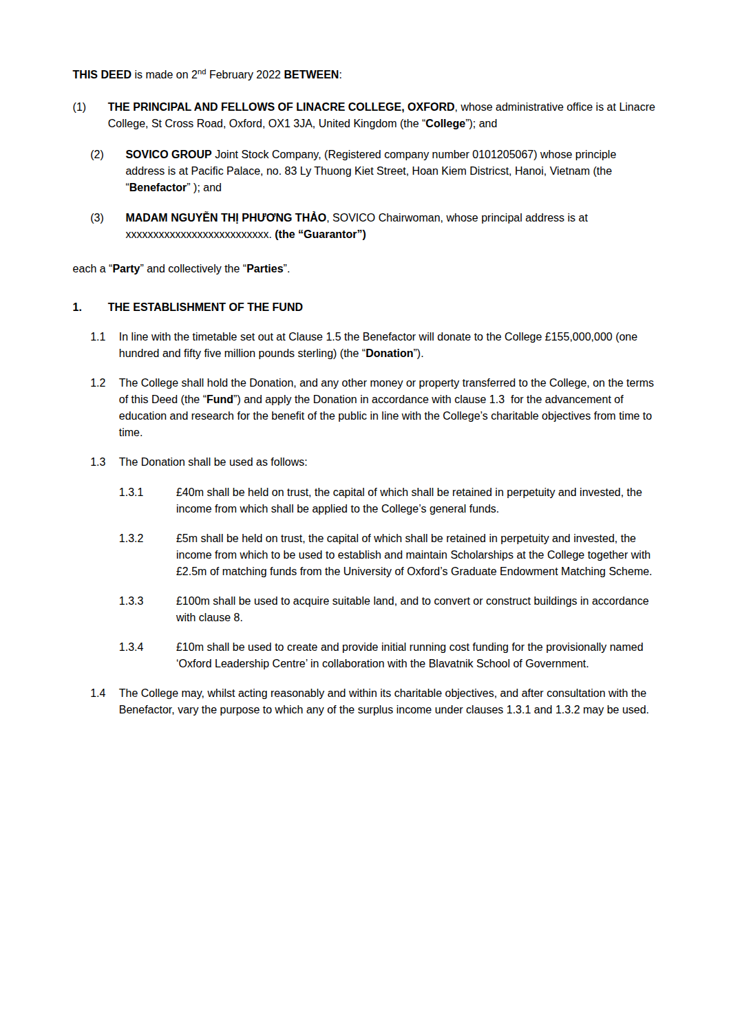THIS DEED is made on 2nd February 2022 BETWEEN:
(1)
THE PRINCIPAL AND FELLOWS OF LINACRE COLLEGE, OXFORD, whose administrative office is at Linacre College, St Cross Road, Oxford, OX1 3JA, United Kingdom (the “College”); and
(2)
SOVICO GROUP Joint Stock Company, (Registered company number 0101205067) whose principle address is at Pacific Palace, no. 83 Ly Thuong Kiet Street, Hoan Kiem Districst, Hanoi, Vietnam (the “Benefactor” ); and
(3)
MADAM NGUYỄN THỊ PHƯƠNG THẢO, SOVICO Chairwoman, whose principal address is at xxxxxxxxxxxxxxxxxxxxxxxxxx. (the “Guarantor”)
each a “Party” and collectively the “Parties”.
1. THE ESTABLISHMENT OF THE FUND
1.1
In line with the timetable set out at Clause 1.5 the Benefactor will donate to the College £155,000,000 (one hundred and fifty five million pounds sterling) (the “Donation”).
1.2
The College shall hold the Donation, and any other money or property transferred to the College, on the terms of this Deed (the “Fund”) and apply the Donation in accordance with clause 1.3 for the advancement of education and research for the benefit of the public in line with the College’s charitable objectives from time to time.
1.3
The Donation shall be used as follows:
1.3.1
£40m shall be held on trust, the capital of which shall be retained in perpetuity and invested, the income from which shall be applied to the College’s general funds.
1.3.2
£5m shall be held on trust, the capital of which shall be retained in perpetuity and invested, the income from which to be used to establish and maintain Scholarships at the College together with £2.5m of matching funds from the University of Oxford’s Graduate Endowment Matching Scheme.
1.3.3
£100m shall be used to acquire suitable land, and to convert or construct buildings in accordance with clause 8.
1.3.4
£10m shall be used to create and provide initial running cost funding for the provisionally named ‘Oxford Leadership Centre’ in collaboration with the Blavatnik School of Government.
1.4
The College may, whilst acting reasonably and within its charitable objectives, and after consultation with the Benefactor, vary the purpose to which any of the surplus income under clauses 1.3.1 and 1.3.2 may be used.